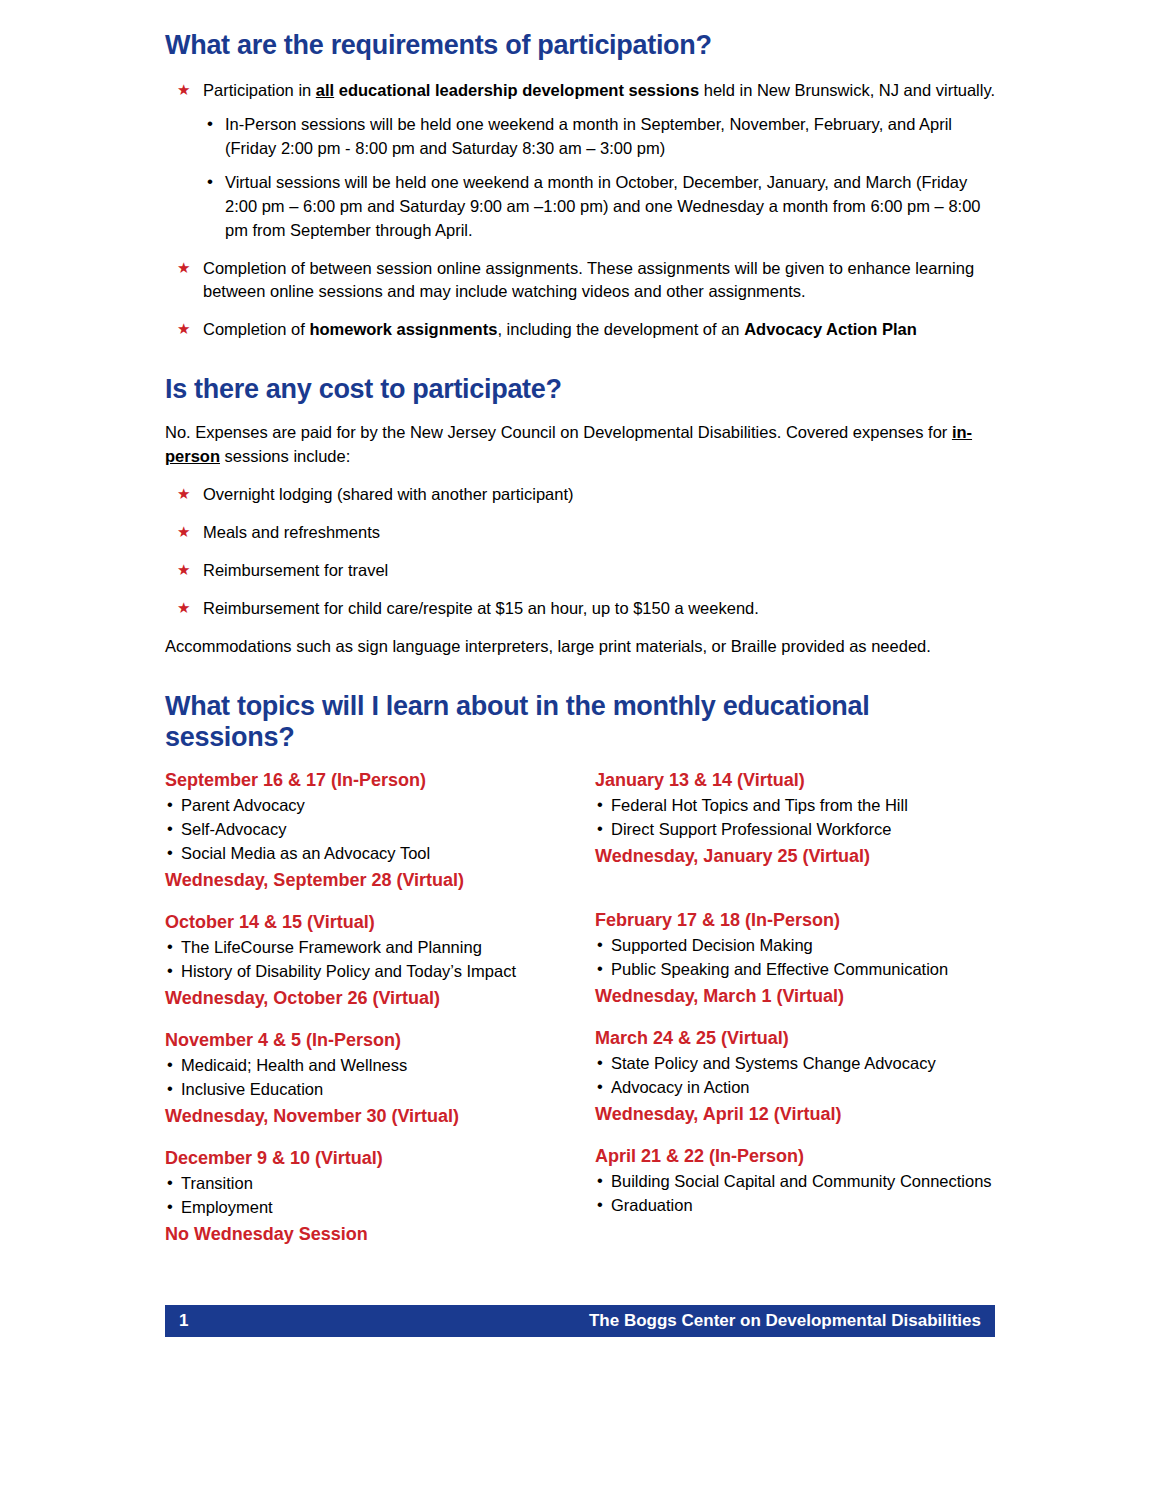What are the requirements of participation?
Participation in all educational leadership development sessions held in New Brunswick, NJ and virtually.
In-Person sessions will be held one weekend a month in September, November, February, and April (Friday 2:00 pm - 8:00 pm and Saturday 8:30 am – 3:00 pm)
Virtual sessions will be held one weekend a month in October, December, January, and March (Friday 2:00 pm – 6:00 pm and Saturday 9:00 am –1:00 pm) and one Wednesday a month from 6:00 pm – 8:00 pm from September through April.
Completion of between session online assignments. These assignments will be given to enhance learning between online sessions and may include watching videos and other assignments.
Completion of homework assignments, including the development of an Advocacy Action Plan
Is there any cost to participate?
No. Expenses are paid for by the New Jersey Council on Developmental Disabilities. Covered expenses for in-person sessions include:
Overnight lodging (shared with another participant)
Meals and refreshments
Reimbursement for travel
Reimbursement for child care/respite at $15 an hour, up to $150 a weekend.
Accommodations such as sign language interpreters, large print materials, or Braille provided as needed.
What topics will I learn about in the monthly educational sessions?
September 16 & 17 (In-Person)
Parent Advocacy
Self-Advocacy
Social Media as an Advocacy Tool
Wednesday, September 28 (Virtual)
October 14 & 15 (Virtual)
The LifeCourse Framework and Planning
History of Disability Policy and Today’s Impact
Wednesday, October 26 (Virtual)
November 4 & 5 (In-Person)
Medicaid; Health and Wellness
Inclusive Education
Wednesday, November 30 (Virtual)
December 9 & 10 (Virtual)
Transition
Employment
No Wednesday Session
January 13 & 14 (Virtual)
Federal Hot Topics and Tips from the Hill
Direct Support Professional Workforce
Wednesday, January 25 (Virtual)
February 17 & 18 (In-Person)
Supported Decision Making
Public Speaking and Effective Communication
Wednesday, March 1 (Virtual)
March 24 & 25 (Virtual)
State Policy and Systems Change Advocacy
Advocacy in Action
Wednesday, April 12 (Virtual)
April 21 & 22 (In-Person)
Building Social Capital and Community Connections
Graduation
1
The Boggs Center on Developmental Disabilities